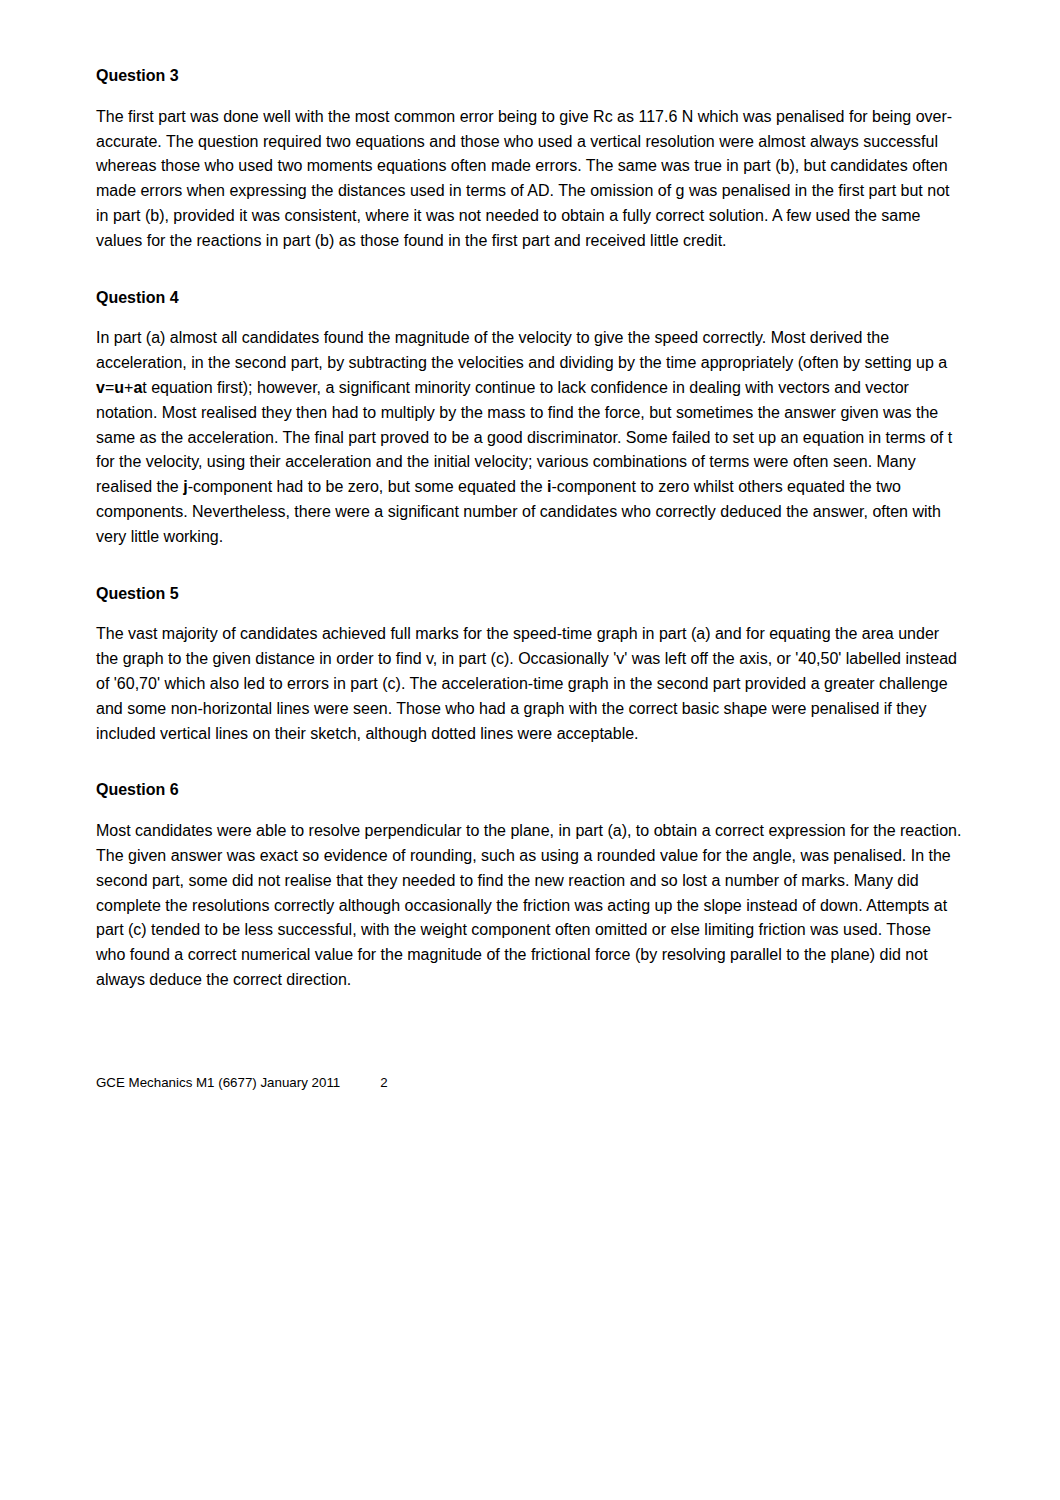Question 3
The first part was done well with the most common error being to give Rc as 117.6 N which was penalised for being over-accurate. The question required two equations and those who used a vertical resolution were almost always successful whereas those who used two moments equations often made errors. The same was true in part (b), but candidates often made errors when expressing the distances used in terms of AD. The omission of g was penalised in the first part but not in part (b), provided it was consistent, where it was not needed to obtain a fully correct solution. A few used the same values for the reactions in part (b) as those found in the first part and received little credit.
Question 4
In part (a) almost all candidates found the magnitude of the velocity to give the speed correctly. Most derived the acceleration, in the second part, by subtracting the velocities and dividing by the time appropriately (often by setting up a v=u+at equation first); however, a significant minority continue to lack confidence in dealing with vectors and vector notation. Most realised they then had to multiply by the mass to find the force, but sometimes the answer given was the same as the acceleration. The final part proved to be a good discriminator. Some failed to set up an equation in terms of t for the velocity, using their acceleration and the initial velocity; various combinations of terms were often seen. Many realised the j-component had to be zero, but some equated the i-component to zero whilst others equated the two components. Nevertheless, there were a significant number of candidates who correctly deduced the answer, often with very little working.
Question 5
The vast majority of candidates achieved full marks for the speed-time graph in part (a) and for equating the area under the graph to the given distance in order to find v, in part (c). Occasionally 'v' was left off the axis, or '40,50' labelled instead of '60,70' which also led to errors in part (c). The acceleration-time graph in the second part provided a greater challenge and some non-horizontal lines were seen. Those who had a graph with the correct basic shape were penalised if they included vertical lines on their sketch, although dotted lines were acceptable.
Question 6
Most candidates were able to resolve perpendicular to the plane, in part (a), to obtain a correct expression for the reaction. The given answer was exact so evidence of rounding, such as using a rounded value for the angle, was penalised. In the second part, some did not realise that they needed to find the new reaction and so lost a number of marks. Many did complete the resolutions correctly although occasionally the friction was acting up the slope instead of down. Attempts at part (c) tended to be less successful, with the weight component often omitted or else limiting friction was used. Those who found a correct numerical value for the magnitude of the frictional force (by resolving parallel to the plane) did not always deduce the correct direction.
GCE Mechanics M1 (6677) January 20112